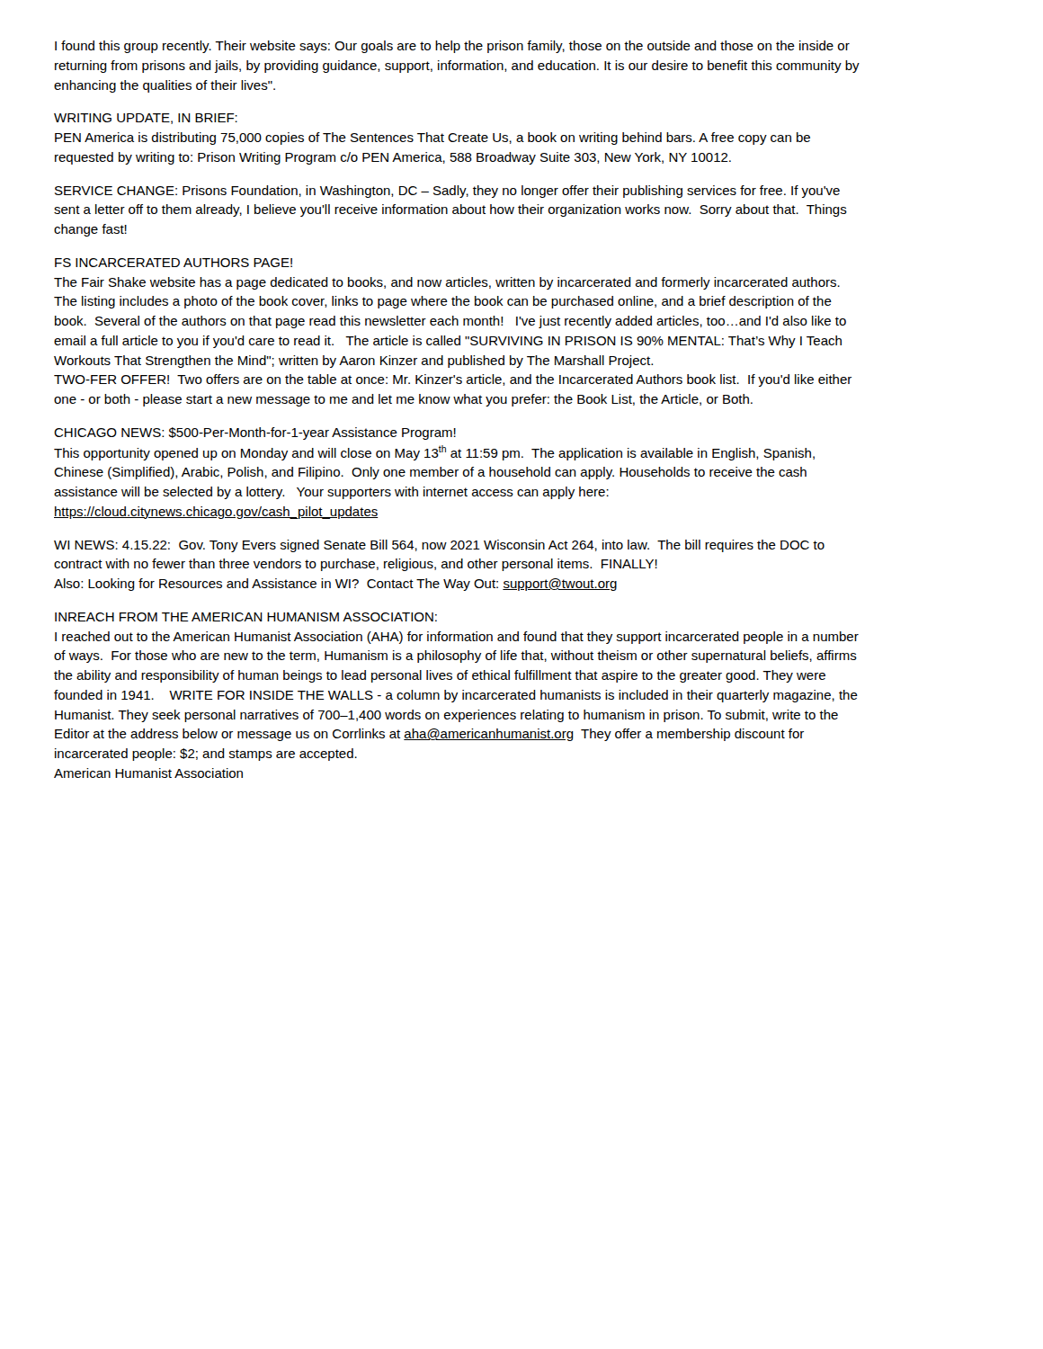I found this group recently. Their website says: Our goals are to help the prison family, those on the outside and those on the inside or returning from prisons and jails, by providing guidance, support, information, and education. It is our desire to benefit this community by enhancing the qualities of their lives".
WRITING UPDATE, IN BRIEF:
PEN America is distributing 75,000 copies of The Sentences That Create Us, a book on writing behind bars. A free copy can be requested by writing to: Prison Writing Program c/o PEN America, 588 Broadway Suite 303, New York, NY 10012.
SERVICE CHANGE: Prisons Foundation, in Washington, DC – Sadly, they no longer offer their publishing services for free. If you've sent a letter off to them already, I believe you'll receive information about how their organization works now. Sorry about that. Things change fast!
FS INCARCERATED AUTHORS PAGE!
The Fair Shake website has a page dedicated to books, and now articles, written by incarcerated and formerly incarcerated authors. The listing includes a photo of the book cover, links to page where the book can be purchased online, and a brief description of the book. Several of the authors on that page read this newsletter each month! I've just recently added articles, too…and I'd also like to email a full article to you if you'd care to read it. The article is called "SURVIVING IN PRISON IS 90% MENTAL: That’s Why I Teach Workouts That Strengthen the Mind"; written by Aaron Kinzer and published by The Marshall Project.
TWO-FER OFFER! Two offers are on the table at once: Mr. Kinzer's article, and the Incarcerated Authors book list. If you'd like either one - or both - please start a new message to me and let me know what you prefer: the Book List, the Article, or Both.
CHICAGO NEWS: $500-Per-Month-for-1-year Assistance Program!
This opportunity opened up on Monday and will close on May 13th at 11:59 pm. The application is available in English, Spanish, Chinese (Simplified), Arabic, Polish, and Filipino. Only one member of a household can apply. Households to receive the cash assistance will be selected by a lottery. Your supporters with internet access can apply here:
https://cloud.citynews.chicago.gov/cash_pilot_updates
WI NEWS: 4.15.22: Gov. Tony Evers signed Senate Bill 564, now 2021 Wisconsin Act 264, into law. The bill requires the DOC to contract with no fewer than three vendors to purchase, religious, and other personal items. FINALLY!
Also: Looking for Resources and Assistance in WI? Contact The Way Out: support@twout.org
INREACH FROM THE AMERICAN HUMANISM ASSOCIATION:
I reached out to the American Humanist Association (AHA) for information and found that they support incarcerated people in a number of ways. For those who are new to the term, Humanism is a philosophy of life that, without theism or other supernatural beliefs, affirms the ability and responsibility of human beings to lead personal lives of ethical fulfillment that aspire to the greater good. They were founded in 1941. WRITE FOR INSIDE THE WALLS - a column by incarcerated humanists is included in their quarterly magazine, the Humanist. They seek personal narratives of 700–1,400 words on experiences relating to humanism in prison. To submit, write to the Editor at the address below or message us on Corrlinks at aha@americanhumanist.org They offer a membership discount for incarcerated people: $2; and stamps are accepted.
American Humanist Association